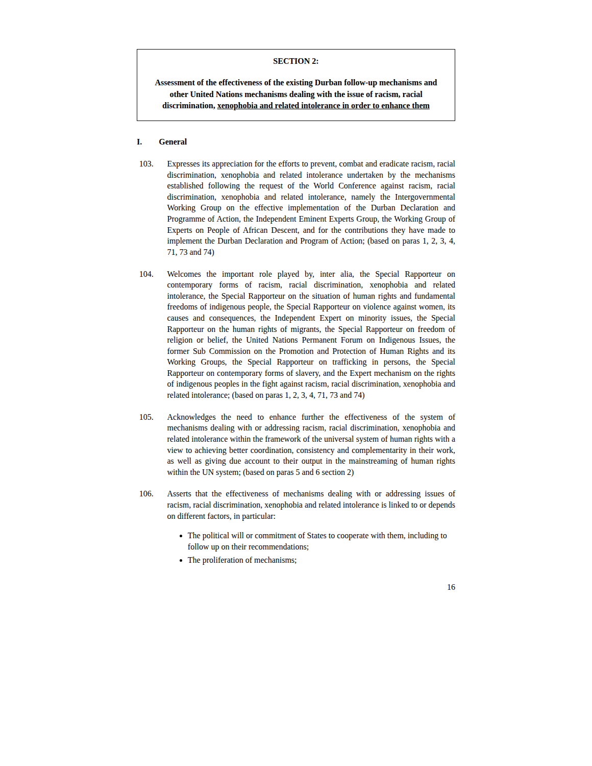SECTION 2:
Assessment of the effectiveness of the existing Durban follow-up mechanisms and other United Nations mechanisms dealing with the issue of racism, racial discrimination, xenophobia and related intolerance in order to enhance them
I. General
103.
Expresses its appreciation for the efforts to prevent, combat and eradicate racism, racial discrimination, xenophobia and related intolerance undertaken by the mechanisms established following the request of the World Conference against racism, racial discrimination, xenophobia and related intolerance, namely the Intergovernmental Working Group on the effective implementation of the Durban Declaration and Programme of Action, the Independent Eminent Experts Group, the Working Group of Experts on People of African Descent, and for the contributions they have made to implement the Durban Declaration and Program of Action; (based on paras 1, 2, 3, 4, 71, 73 and 74)
104.
Welcomes the important role played by, inter alia, the Special Rapporteur on contemporary forms of racism, racial discrimination, xenophobia and related intolerance, the Special Rapporteur on the situation of human rights and fundamental freedoms of indigenous people, the Special Rapporteur on violence against women, its causes and consequences, the Independent Expert on minority issues, the Special Rapporteur on the human rights of migrants, the Special Rapporteur on freedom of religion or belief, the United Nations Permanent Forum on Indigenous Issues, the former Sub Commission on the Promotion and Protection of Human Rights and its Working Groups, the Special Rapporteur on trafficking in persons, the Special Rapporteur on contemporary forms of slavery, and the Expert mechanism on the rights of indigenous peoples in the fight against racism, racial discrimination, xenophobia and related intolerance; (based on paras 1, 2, 3, 4, 71, 73 and 74)
105.
Acknowledges the need to enhance further the effectiveness of the system of mechanisms dealing with or addressing racism, racial discrimination, xenophobia and related intolerance within the framework of the universal system of human rights with a view to achieving better coordination, consistency and complementarity in their work, as well as giving due account to their output in the mainstreaming of human rights within the UN system; (based on paras 5 and 6 section 2)
106.
Asserts that the effectiveness of mechanisms dealing with or addressing issues of racism, racial discrimination, xenophobia and related intolerance is linked to or depends on different factors, in particular:
The political will or commitment of States to cooperate with them, including to follow up on their recommendations;
The proliferation of mechanisms;
16